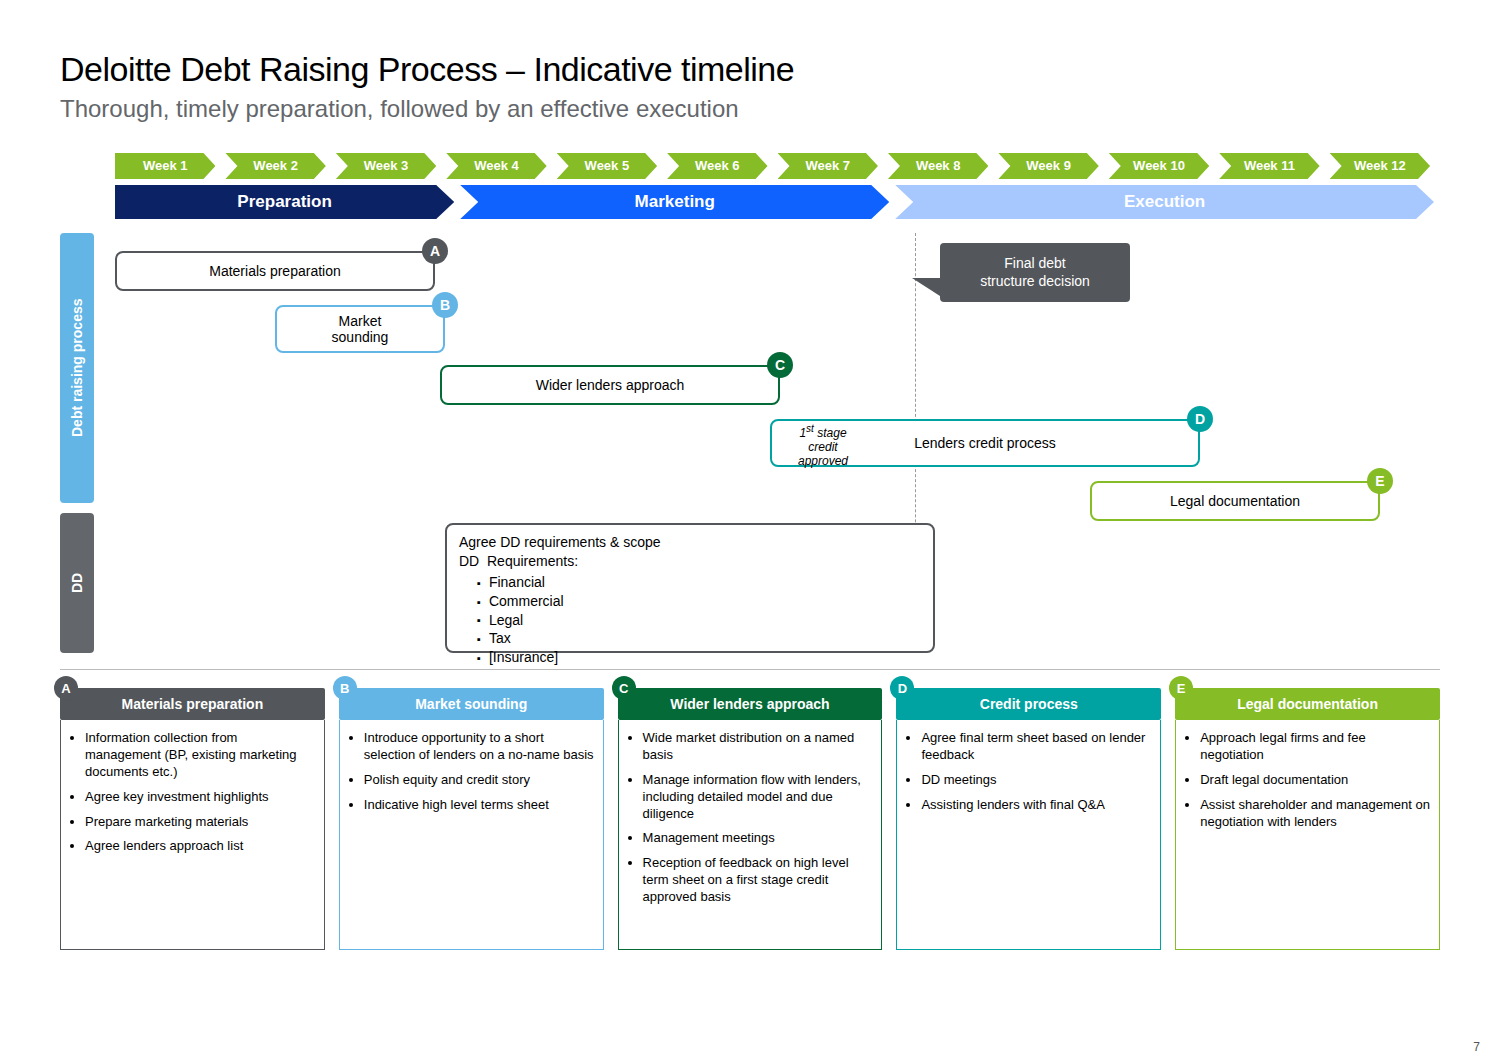Deloitte Debt Raising Process – Indicative timeline
Thorough, timely preparation, followed by an effective execution
Week 1
Week 2
Week 3
Week 4
Week 5
Week 6
Week 7
Week 8
Week 9
Week 10
Week 11
Week 12
Preparation
Marketing
Execution
Debt raising process
DD
Final debt
structure decision
Materials preparation
A
Market
sounding
B
Wider lenders approach
C
Lenders credit process
1st stage
credit
approved
D
Legal documentation
E
Agree DD requirements & scope
DD Requirements:
Financial
Commercial
Legal
Tax
[Insurance]
A
Materials preparation
Information collection from management (BP, existing marketing documents etc.)
Agree key investment highlights
Prepare marketing materials
Agree lenders approach list
B
Market sounding
Introduce opportunity to a short selection of lenders on a no-name basis
Polish equity and credit story
Indicative high level terms sheet
C
Wider lenders approach
Wide market distribution on a named basis
Manage information flow with lenders, including detailed model and due diligence
Management meetings
Reception of feedback on high level term sheet on a first stage credit approved basis
D
Credit process
Agree final term sheet based on lender feedback
DD meetings
Assisting lenders with final Q&A
E
Legal documentation
Approach legal firms and fee negotiation
Draft legal documentation
Assist shareholder and management on negotiation with lenders
7